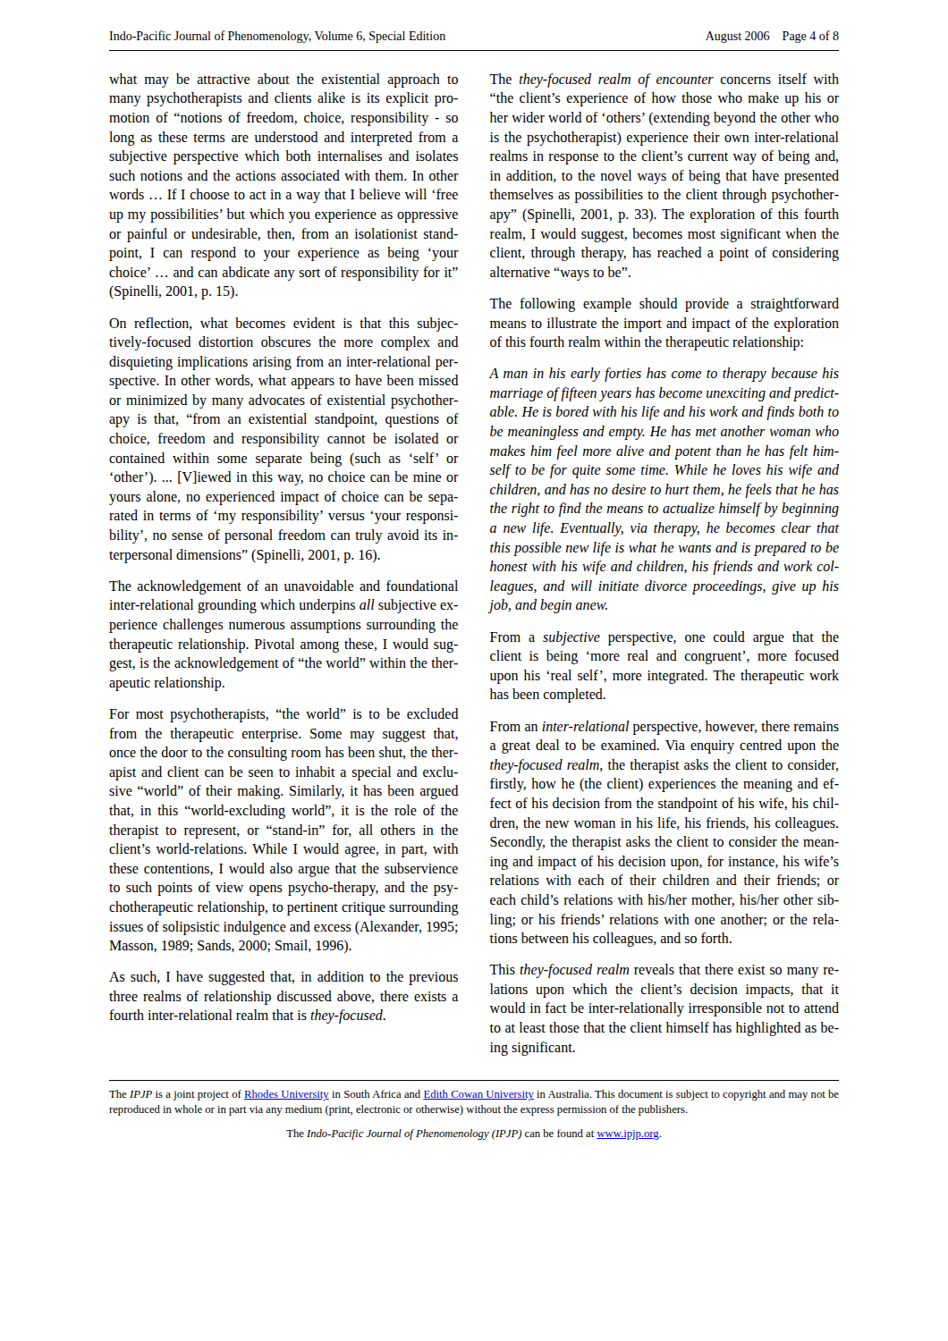Indo-Pacific Journal of Phenomenology, Volume 6, Special Edition August 2006 Page 4 of 8
what may be attractive about the existential approach to many psychotherapists and clients alike is its explicit promotion of “notions of freedom, choice, responsibility - so long as these terms are understood and interpreted from a subjective perspective which both internalises and isolates such notions and the actions associated with them. In other words … If I choose to act in a way that I believe will ‘free up my possibilities’ but which you experience as oppressive or painful or undesirable, then, from an isolationist standpoint, I can respond to your experience as being ‘your choice’ … and can abdicate any sort of responsibility for it” (Spinelli, 2001, p. 15).
On reflection, what becomes evident is that this subjectively-focused distortion obscures the more complex and disquieting implications arising from an inter-relational perspective. In other words, what appears to have been missed or minimized by many advocates of existential psychotherapy is that, “from an existential standpoint, questions of choice, freedom and responsibility cannot be isolated or contained within some separate being (such as ‘self’ or ‘other’). ... [V]iewed in this way, no choice can be mine or yours alone, no experienced impact of choice can be separated in terms of ‘my responsibility’ versus ‘your responsibility’, no sense of personal freedom can truly avoid its interpersonal dimensions” (Spinelli, 2001, p. 16).
The acknowledgement of an unavoidable and foundational inter-relational grounding which underpins all subjective experience challenges numerous assumptions surrounding the therapeutic relationship. Pivotal among these, I would suggest, is the acknowledgement of “the world” within the therapeutic relationship.
For most psychotherapists, “the world” is to be excluded from the therapeutic enterprise. Some may suggest that, once the door to the consulting room has been shut, the therapist and client can be seen to inhabit a special and exclusive “world” of their making. Similarly, it has been argued that, in this “world-excluding world”, it is the role of the therapist to represent, or “stand-in” for, all others in the client’s world-relations. While I would agree, in part, with these contentions, I would also argue that the subservience to such points of view opens psycho-therapy, and the psychotherapeutic relationship, to pertinent critique surrounding issues of solipsistic indulgence and excess (Alexander, 1995; Masson, 1989; Sands, 2000; Smail, 1996).
As such, I have suggested that, in addition to the previous three realms of relationship discussed above, there exists a fourth inter-relational realm that is they-focused.
The they-focused realm of encounter concerns itself with “the client’s experience of how those who make up his or her wider world of ‘others’ (extending beyond the other who is the psychotherapist) experience their own inter-relational realms in response to the client’s current way of being and, in addition, to the novel ways of being that have presented themselves as possibilities to the client through psychotherapy” (Spinelli, 2001, p. 33). The exploration of this fourth realm, I would suggest, becomes most significant when the client, through therapy, has reached a point of considering alternative “ways to be”.
The following example should provide a straightforward means to illustrate the import and impact of the exploration of this fourth realm within the therapeutic relationship:
A man in his early forties has come to therapy because his marriage of fifteen years has become unexciting and predictable. He is bored with his life and his work and finds both to be meaningless and empty. He has met another woman who makes him feel more alive and potent than he has felt himself to be for quite some time. While he loves his wife and children, and has no desire to hurt them, he feels that he has the right to find the means to actualize himself by beginning a new life. Eventually, via therapy, he becomes clear that this possible new life is what he wants and is prepared to be honest with his wife and children, his friends and work colleagues, and will initiate divorce proceedings, give up his job, and begin anew.
From a subjective perspective, one could argue that the client is being ‘more real and congruent’, more focused upon his ‘real self’, more integrated. The therapeutic work has been completed.
From an inter-relational perspective, however, there remains a great deal to be examined. Via enquiry centred upon the they-focused realm, the therapist asks the client to consider, firstly, how he (the client) experiences the meaning and effect of his decision from the standpoint of his wife, his children, the new woman in his life, his friends, his colleagues. Secondly, the therapist asks the client to consider the meaning and impact of his decision upon, for instance, his wife’s relations with each of their children and their friends; or each child’s relations with his/her mother, his/her other sibling; or his friends’ relations with one another; or the relations between his colleagues, and so forth.
This they-focused realm reveals that there exist so many relations upon which the client’s decision impacts, that it would in fact be inter-relationally irresponsible not to attend to at least those that the client himself has highlighted as being significant.
The IPJP is a joint project of Rhodes University in South Africa and Edith Cowan University in Australia. This document is subject to copyright and may not be reproduced in whole or in part via any medium (print, electronic or otherwise) without the express permission of the publishers.
The Indo-Pacific Journal of Phenomenology (IPJP) can be found at www.ipjp.org.